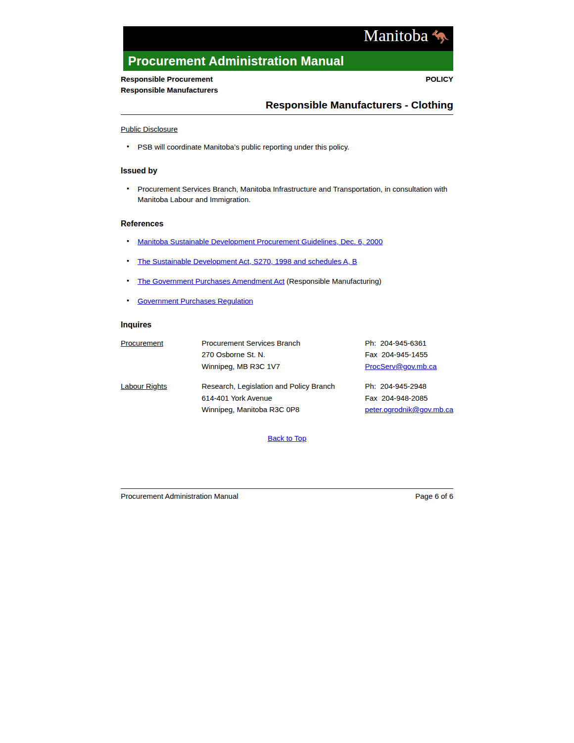Manitoba🦘
Procurement Administration Manual
Responsible Procurement
POLICY
Responsible Manufacturers
Responsible Manufacturers - Clothing
Public Disclosure
PSB will coordinate Manitoba’s public reporting under this policy.
Issued by
Procurement Services Branch, Manitoba Infrastructure and Transportation, in consultation with Manitoba Labour and Immigration.
References
Manitoba Sustainable Development Procurement Guidelines, Dec. 6, 2000
The Sustainable Development Act, S270, 1998 and schedules A, B
The Government Purchases Amendment Act (Responsible Manufacturing)
Government Purchases Regulation
Inquires
| Procurement | Procurement Services Branch | Ph: 204-945-6361 |
| | 270 Osborne St. N. | Fax 204-945-1455 |
| | Winnipeg, MB R3C 1V7 | ProcServ@gov.mb.ca |
| Labour Rights | Research, Legislation and Policy Branch | Ph: 204-945-2948 |
| | 614-401 York Avenue | Fax 204-948-2085 |
| | Winnipeg, Manitoba R3C 0P8 | peter.ogrodnik@gov.mb.ca |
Back to Top
Procurement Administration Manual
Page 6 of 6